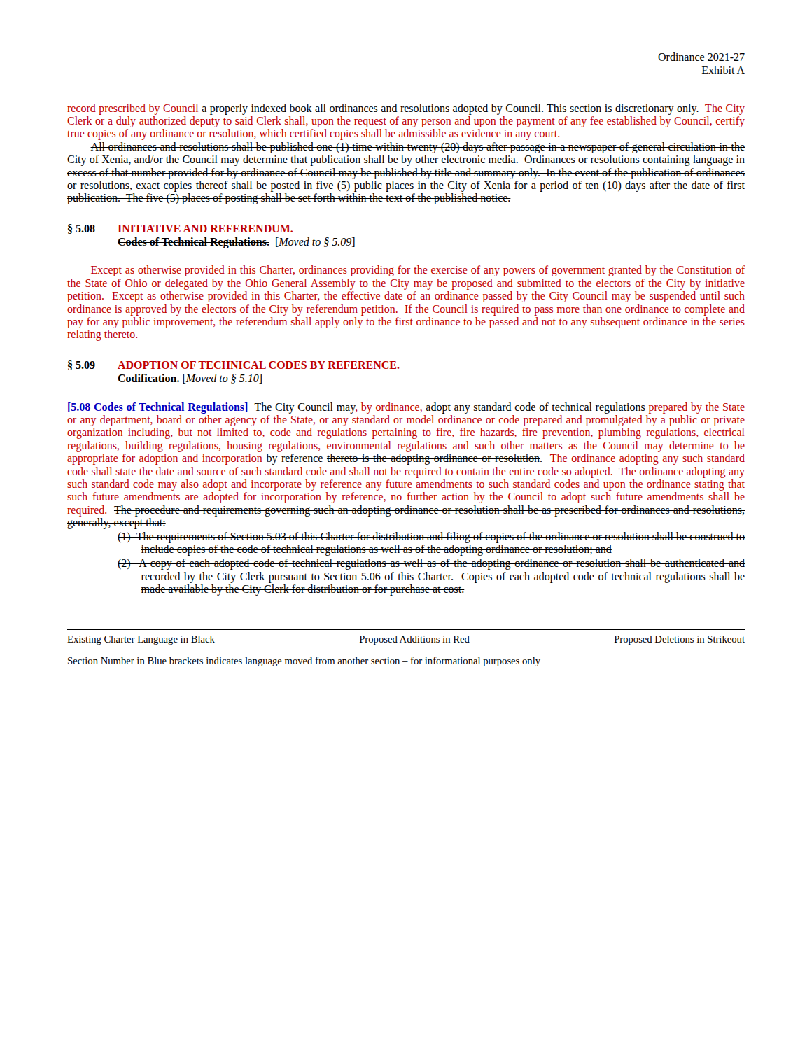Ordinance 2021-27
Exhibit A
record prescribed by Council a properly indexed book all ordinances and resolutions adopted by Council. This section is discretionary only. The City Clerk or a duly authorized deputy to said Clerk shall, upon the request of any person and upon the payment of any fee established by Council, certify true copies of any ordinance or resolution, which certified copies shall be admissible as evidence in any court.
All ordinances and resolutions shall be published one (1) time within twenty (20) days after passage in a newspaper of general circulation in the City of Xenia, and/or the Council may determine that publication shall be by other electronic media. Ordinances or resolutions containing language in excess of that number provided for by ordinance of Council may be published by title and summary only. In the event of the publication of ordinances or resolutions, exact copies thereof shall be posted in five (5) public places in the City of Xenia for a period of ten (10) days after the date of first publication. The five (5) places of posting shall be set forth within the text of the published notice.
§ 5.08 INITIATIVE AND REFERENDUM.
Codes of Technical Regulations. [Moved to § 5.09]
Except as otherwise provided in this Charter, ordinances providing for the exercise of any powers of government granted by the Constitution of the State of Ohio or delegated by the Ohio General Assembly to the City may be proposed and submitted to the electors of the City by initiative petition. Except as otherwise provided in this Charter, the effective date of an ordinance passed by the City Council may be suspended until such ordinance is approved by the electors of the City by referendum petition. If the Council is required to pass more than one ordinance to complete and pay for any public improvement, the referendum shall apply only to the first ordinance to be passed and not to any subsequent ordinance in the series relating thereto.
§ 5.09 ADOPTION OF TECHNICAL CODES BY REFERENCE.
Codification. [Moved to § 5.10]
[5.08 Codes of Technical Regulations] The City Council may, by ordinance, adopt any standard code of technical regulations prepared by the State or any department, board or other agency of the State, or any standard or model ordinance or code prepared and promulgated by a public or private organization including, but not limited to, code and regulations pertaining to fire, fire hazards, fire prevention, plumbing regulations, electrical regulations, building regulations, housing regulations, environmental regulations and such other matters as the Council may determine to be appropriate for adoption and incorporation by reference thereto is the adopting ordinance or resolution. The ordinance adopting any such standard code shall state the date and source of such standard code and shall not be required to contain the entire code so adopted. The ordinance adopting any such standard code may also adopt and incorporate by reference any future amendments to such standard codes and upon the ordinance stating that such future amendments are adopted for incorporation by reference, no further action by the Council to adopt such future amendments shall be required. The procedure and requirements governing such an adopting ordinance or resolution shall be as prescribed for ordinances and resolutions, generally, except that:
(1) The requirements of Section 5.03 of this Charter for distribution and filing of copies of the ordinance or resolution shall be construed to include copies of the code of technical regulations as well as of the adopting ordinance or resolution; and
(2) A copy of each adopted code of technical regulations as well as of the adopting ordinance or resolution shall be authenticated and recorded by the City Clerk pursuant to Section 5.06 of this Charter. Copies of each adopted code of technical regulations shall be made available by the City Clerk for distribution or for purchase at cost.
Existing Charter Language in Black Proposed Additions in Red Proposed Deletions in Strikeout
Section Number in Blue brackets indicates language moved from another section – for informational purposes only